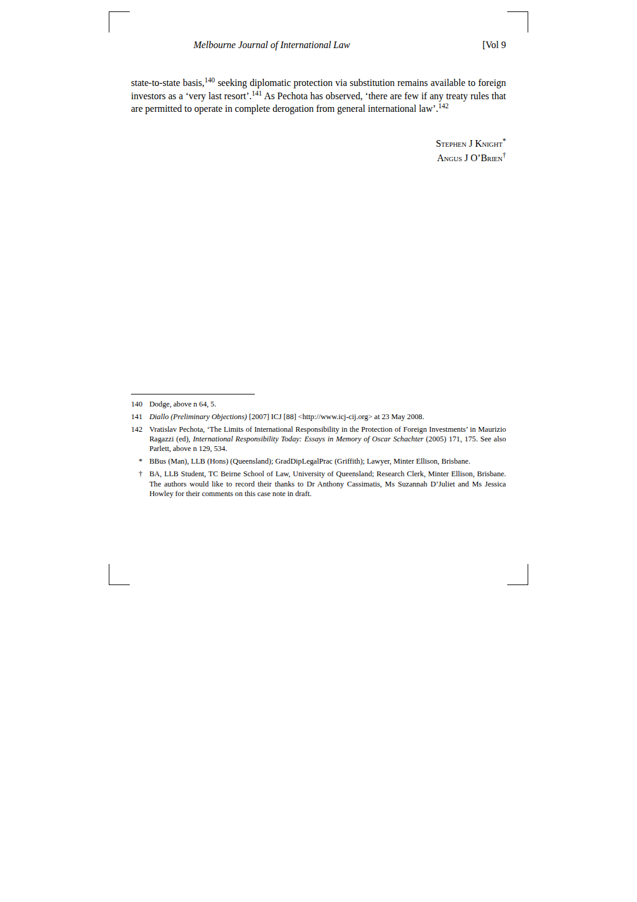Melbourne Journal of International Law [Vol 9
state-to-state basis,140 seeking diplomatic protection via substitution remains available to foreign investors as a ‘very last resort’.141 As Pechota has observed, ‘there are few if any treaty rules that are permitted to operate in complete derogation from general international law’.142
Stephen J Knight*
Angus J O’Brien†
140 Dodge, above n 64, 5.
141 Diallo (Preliminary Objections) [2007] ICJ [88] <http://www.icj-cij.org> at 23 May 2008.
142 Vratislav Pechota, ‘The Limits of International Responsibility in the Protection of Foreign Investments’ in Maurizio Ragazzi (ed), International Responsibility Today: Essays in Memory of Oscar Schachter (2005) 171, 175. See also Parlett, above n 129, 534.
* BBus (Man), LLB (Hons) (Queensland); GradDipLegalPrac (Griffith); Lawyer, Minter Ellison, Brisbane.
† BA, LLB Student, TC Beirne School of Law, University of Queensland; Research Clerk, Minter Ellison, Brisbane. The authors would like to record their thanks to Dr Anthony Cassimatis, Ms Suzannah D’Juliet and Ms Jessica Howley for their comments on this case note in draft.